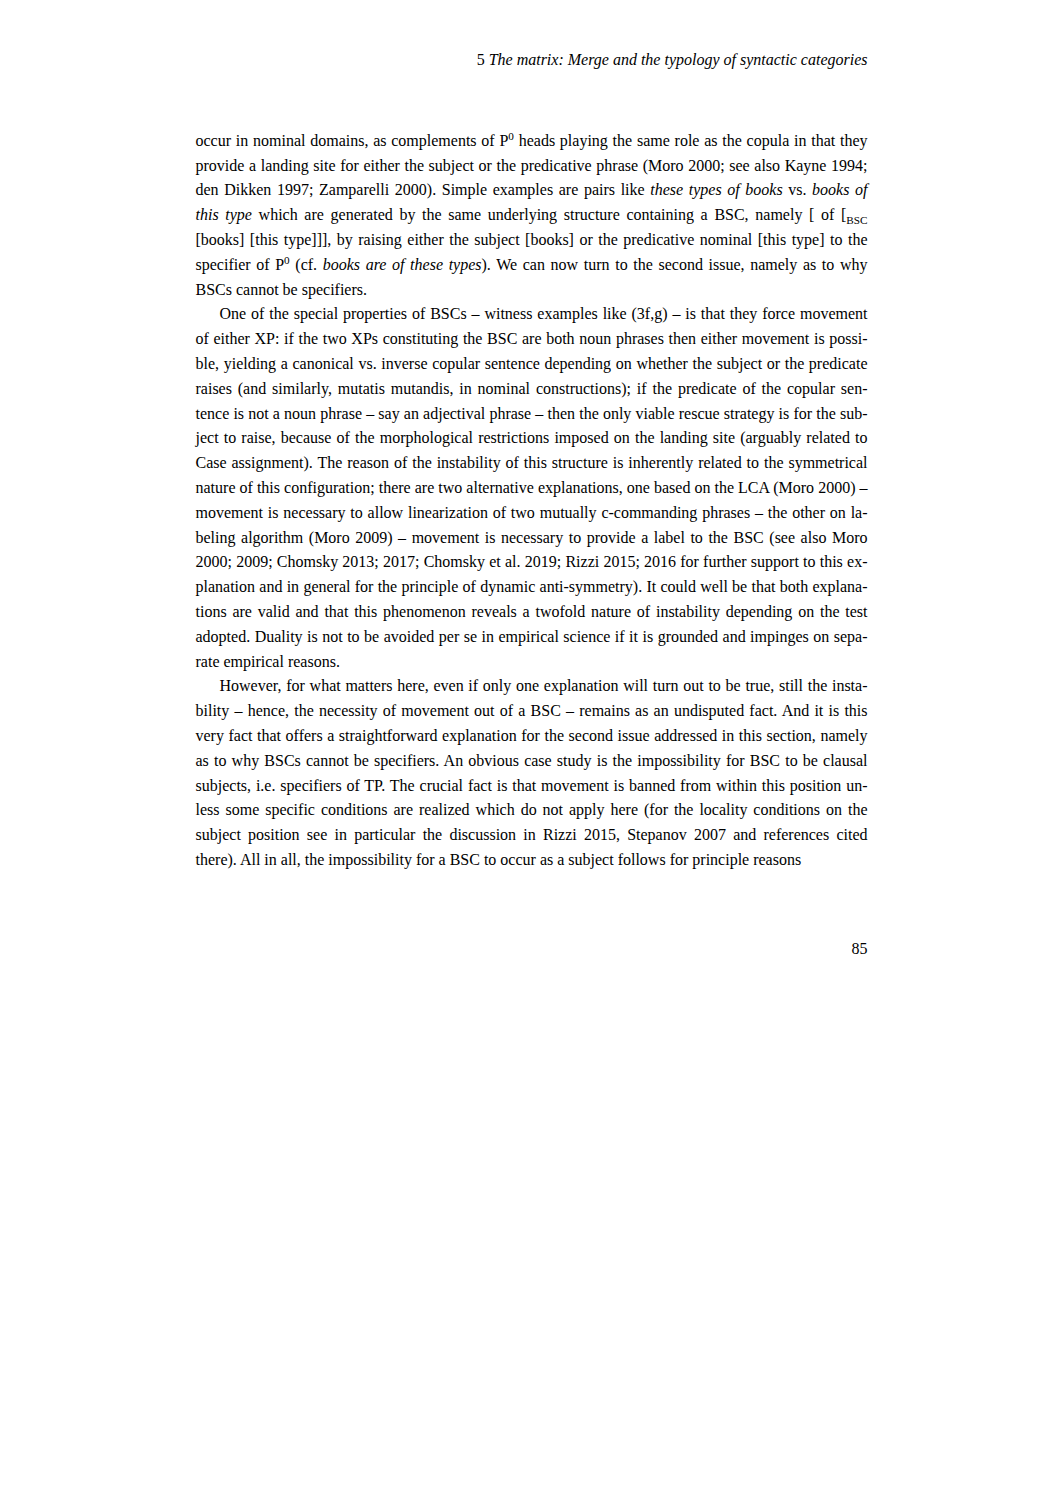5 The matrix: Merge and the typology of syntactic categories
occur in nominal domains, as complements of P0 heads playing the same role as the copula in that they provide a landing site for either the subject or the predicative phrase (Moro 2000; see also Kayne 1994; den Dikken 1997; Zamparelli 2000). Simple examples are pairs like these types of books vs. books of this type which are generated by the same underlying structure containing a BSC, namely [ of [BSC [books] [this type]]], by raising either the subject [books] or the predicative nominal [this type] to the specifier of P0 (cf. books are of these types). We can now turn to the second issue, namely as to why BSCs cannot be specifiers.
One of the special properties of BSCs – witness examples like (3f,g) – is that they force movement of either XP: if the two XPs constituting the BSC are both noun phrases then either movement is possible, yielding a canonical vs. inverse copular sentence depending on whether the subject or the predicate raises (and similarly, mutatis mutandis, in nominal constructions); if the predicate of the copular sentence is not a noun phrase – say an adjectival phrase – then the only viable rescue strategy is for the subject to raise, because of the morphological restrictions imposed on the landing site (arguably related to Case assignment). The reason of the instability of this structure is inherently related to the symmetrical nature of this configuration; there are two alternative explanations, one based on the LCA (Moro 2000) – movement is necessary to allow linearization of two mutually c-commanding phrases – the other on labeling algorithm (Moro 2009) – movement is necessary to provide a label to the BSC (see also Moro 2000; 2009; Chomsky 2013; 2017; Chomsky et al. 2019; Rizzi 2015; 2016 for further support to this explanation and in general for the principle of dynamic anti-symmetry). It could well be that both explanations are valid and that this phenomenon reveals a twofold nature of instability depending on the test adopted. Duality is not to be avoided per se in empirical science if it is grounded and impinges on separate empirical reasons.
However, for what matters here, even if only one explanation will turn out to be true, still the instability – hence, the necessity of movement out of a BSC – remains as an undisputed fact. And it is this very fact that offers a straightforward explanation for the second issue addressed in this section, namely as to why BSCs cannot be specifiers. An obvious case study is the impossibility for BSC to be clausal subjects, i.e. specifiers of TP. The crucial fact is that movement is banned from within this position unless some specific conditions are realized which do not apply here (for the locality conditions on the subject position see in particular the discussion in Rizzi 2015, Stepanov 2007 and references cited there). All in all, the impossibility for a BSC to occur as a subject follows for principle reasons
85